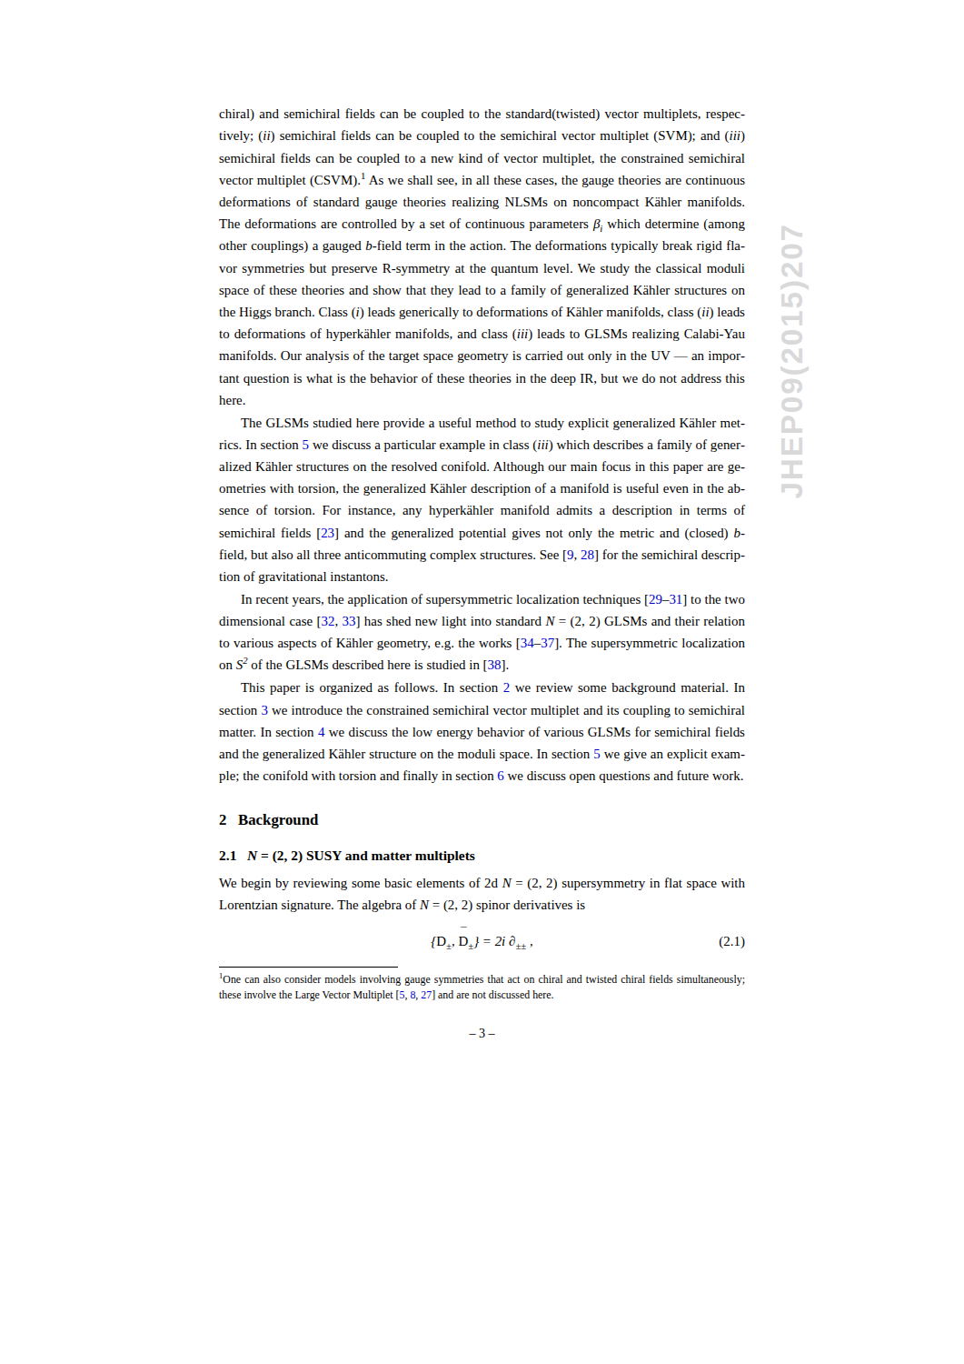JHEP09(2015)207
chiral) and semichiral fields can be coupled to the standard(twisted) vector multiplets, respectively; (ii) semichiral fields can be coupled to the semichiral vector multiplet (SVM); and (iii) semichiral fields can be coupled to a new kind of vector multiplet, the constrained semichiral vector multiplet (CSVM).1 As we shall see, in all these cases, the gauge theories are continuous deformations of standard gauge theories realizing NLSMs on noncompact Kähler manifolds. The deformations are controlled by a set of continuous parameters βi which determine (among other couplings) a gauged b-field term in the action. The deformations typically break rigid flavor symmetries but preserve R-symmetry at the quantum level. We study the classical moduli space of these theories and show that they lead to a family of generalized Kähler structures on the Higgs branch. Class (i) leads generically to deformations of Kähler manifolds, class (ii) leads to deformations of hyperkähler manifolds, and class (iii) leads to GLSMs realizing Calabi-Yau manifolds. Our analysis of the target space geometry is carried out only in the UV — an important question is what is the behavior of these theories in the deep IR, but we do not address this here.
The GLSMs studied here provide a useful method to study explicit generalized Kähler metrics. In section 5 we discuss a particular example in class (iii) which describes a family of generalized Kähler structures on the resolved conifold. Although our main focus in this paper are geometries with torsion, the generalized Kähler description of a manifold is useful even in the absence of torsion. For instance, any hyperkähler manifold admits a description in terms of semichiral fields [23] and the generalized potential gives not only the metric and (closed) b-field, but also all three anticommuting complex structures. See [9, 28] for the semichiral description of gravitational instantons.
In recent years, the application of supersymmetric localization techniques [29–31] to the two dimensional case [32, 33] has shed new light into standard N = (2, 2) GLSMs and their relation to various aspects of Kähler geometry, e.g. the works [34–37]. The supersymmetric localization on S2 of the GLSMs described here is studied in [38].
This paper is organized as follows. In section 2 we review some background material. In section 3 we introduce the constrained semichiral vector multiplet and its coupling to semichiral matter. In section 4 we discuss the low energy behavior of various GLSMs for semichiral fields and the generalized Kähler structure on the moduli space. In section 5 we give an explicit example; the conifold with torsion and finally in section 6 we discuss open questions and future work.
2 Background
2.1 N = (2, 2) SUSY and matter multiplets
We begin by reviewing some basic elements of 2d N = (2, 2) supersymmetry in flat space with Lorentzian signature. The algebra of N = (2, 2) spinor derivatives is
{D±, D̅±} = 2i ∂±± , (2.1)
1 One can also consider models involving gauge symmetries that act on chiral and twisted chiral fields simultaneously; these involve the Large Vector Multiplet [5, 8, 27] and are not discussed here.
– 3 –